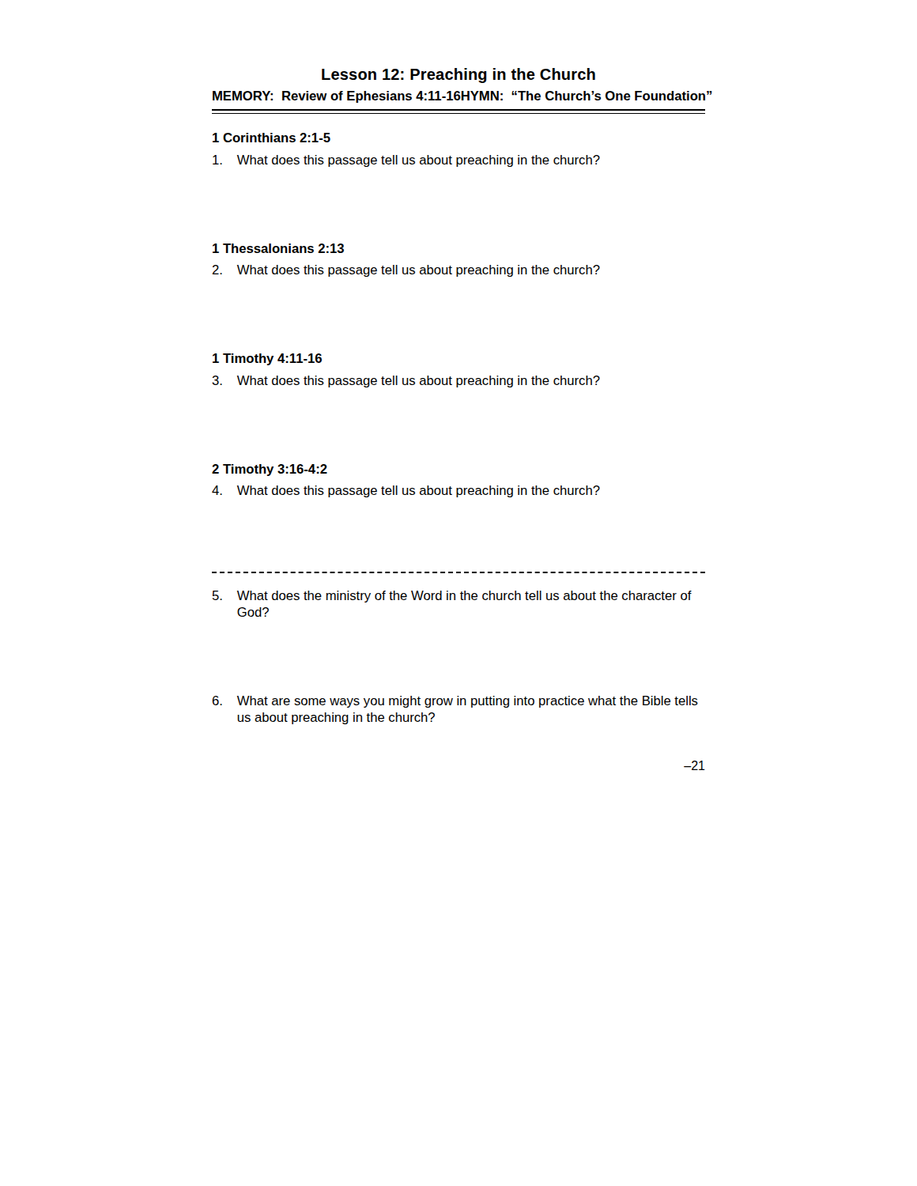Lesson 12: Preaching in the Church
MEMORY: Review of Ephesians 4:11-16
HYMN: “The Church’s One Foundation”
1 Corinthians 2:1-5
1.
What does this passage tell us about preaching in the church?
1 Thessalonians 2:13
2.
What does this passage tell us about preaching in the church?
1 Timothy 4:11-16
3.
What does this passage tell us about preaching in the church?
2 Timothy 3:16-4:2
4.
What does this passage tell us about preaching in the church?
5.
What does the ministry of the Word in the church tell us about the character of God?
6.
What are some ways you might grow in putting into practice what the Bible tells us about preaching in the church?
–21